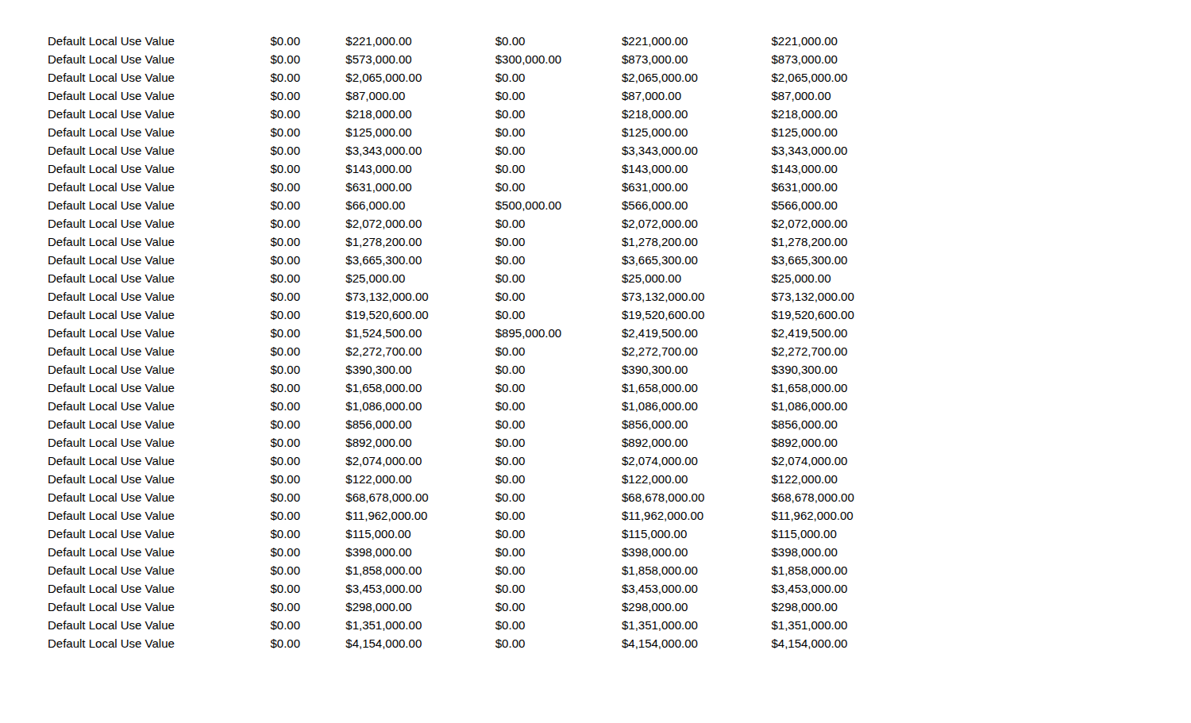| Default Local Use Value | $0.00 | $221,000.00 | $0.00 | $221,000.00 | $221,000.00 |
| Default Local Use Value | $0.00 | $573,000.00 | $300,000.00 | $873,000.00 | $873,000.00 |
| Default Local Use Value | $0.00 | $2,065,000.00 | $0.00 | $2,065,000.00 | $2,065,000.00 |
| Default Local Use Value | $0.00 | $87,000.00 | $0.00 | $87,000.00 | $87,000.00 |
| Default Local Use Value | $0.00 | $218,000.00 | $0.00 | $218,000.00 | $218,000.00 |
| Default Local Use Value | $0.00 | $125,000.00 | $0.00 | $125,000.00 | $125,000.00 |
| Default Local Use Value | $0.00 | $3,343,000.00 | $0.00 | $3,343,000.00 | $3,343,000.00 |
| Default Local Use Value | $0.00 | $143,000.00 | $0.00 | $143,000.00 | $143,000.00 |
| Default Local Use Value | $0.00 | $631,000.00 | $0.00 | $631,000.00 | $631,000.00 |
| Default Local Use Value | $0.00 | $66,000.00 | $500,000.00 | $566,000.00 | $566,000.00 |
| Default Local Use Value | $0.00 | $2,072,000.00 | $0.00 | $2,072,000.00 | $2,072,000.00 |
| Default Local Use Value | $0.00 | $1,278,200.00 | $0.00 | $1,278,200.00 | $1,278,200.00 |
| Default Local Use Value | $0.00 | $3,665,300.00 | $0.00 | $3,665,300.00 | $3,665,300.00 |
| Default Local Use Value | $0.00 | $25,000.00 | $0.00 | $25,000.00 | $25,000.00 |
| Default Local Use Value | $0.00 | $73,132,000.00 | $0.00 | $73,132,000.00 | $73,132,000.00 |
| Default Local Use Value | $0.00 | $19,520,600.00 | $0.00 | $19,520,600.00 | $19,520,600.00 |
| Default Local Use Value | $0.00 | $1,524,500.00 | $895,000.00 | $2,419,500.00 | $2,419,500.00 |
| Default Local Use Value | $0.00 | $2,272,700.00 | $0.00 | $2,272,700.00 | $2,272,700.00 |
| Default Local Use Value | $0.00 | $390,300.00 | $0.00 | $390,300.00 | $390,300.00 |
| Default Local Use Value | $0.00 | $1,658,000.00 | $0.00 | $1,658,000.00 | $1,658,000.00 |
| Default Local Use Value | $0.00 | $1,086,000.00 | $0.00 | $1,086,000.00 | $1,086,000.00 |
| Default Local Use Value | $0.00 | $856,000.00 | $0.00 | $856,000.00 | $856,000.00 |
| Default Local Use Value | $0.00 | $892,000.00 | $0.00 | $892,000.00 | $892,000.00 |
| Default Local Use Value | $0.00 | $2,074,000.00 | $0.00 | $2,074,000.00 | $2,074,000.00 |
| Default Local Use Value | $0.00 | $122,000.00 | $0.00 | $122,000.00 | $122,000.00 |
| Default Local Use Value | $0.00 | $68,678,000.00 | $0.00 | $68,678,000.00 | $68,678,000.00 |
| Default Local Use Value | $0.00 | $11,962,000.00 | $0.00 | $11,962,000.00 | $11,962,000.00 |
| Default Local Use Value | $0.00 | $115,000.00 | $0.00 | $115,000.00 | $115,000.00 |
| Default Local Use Value | $0.00 | $398,000.00 | $0.00 | $398,000.00 | $398,000.00 |
| Default Local Use Value | $0.00 | $1,858,000.00 | $0.00 | $1,858,000.00 | $1,858,000.00 |
| Default Local Use Value | $0.00 | $3,453,000.00 | $0.00 | $3,453,000.00 | $3,453,000.00 |
| Default Local Use Value | $0.00 | $298,000.00 | $0.00 | $298,000.00 | $298,000.00 |
| Default Local Use Value | $0.00 | $1,351,000.00 | $0.00 | $1,351,000.00 | $1,351,000.00 |
| Default Local Use Value | $0.00 | $4,154,000.00 | $0.00 | $4,154,000.00 | $4,154,000.00 |